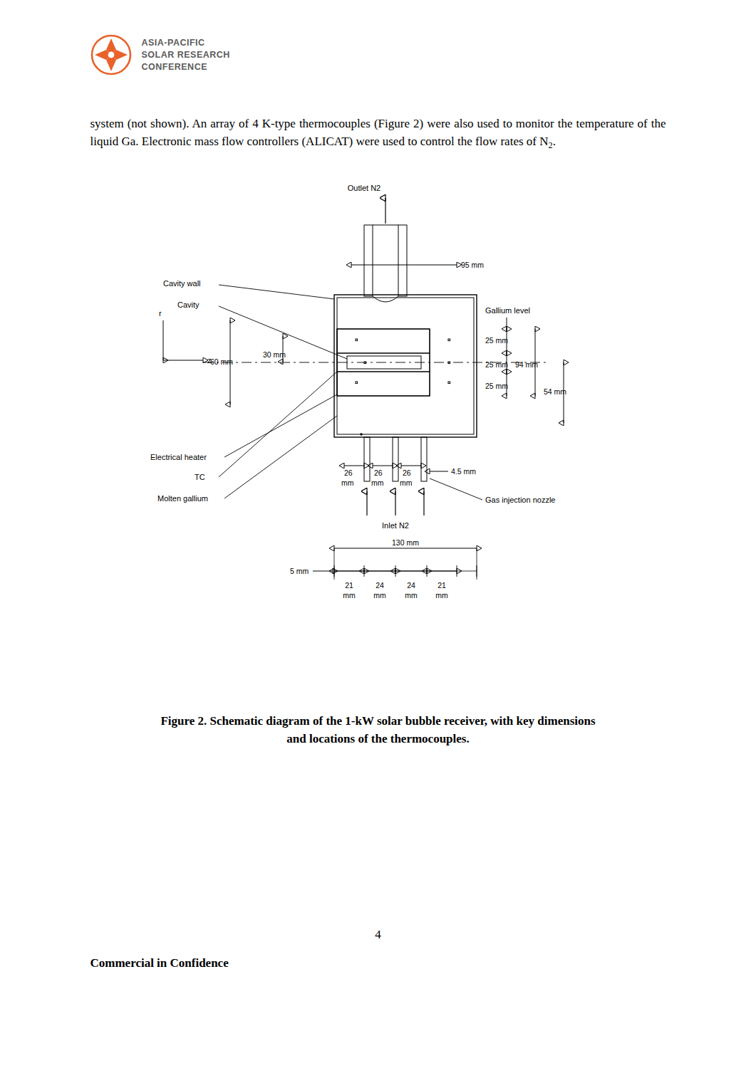Asia-Pacific
Solar Research
Conference
system (not shown). An array of 4 K-type thermocouples (Figure 2) were also used to monitor the temperature of the liquid Ga. Electronic mass flow controllers (ALICAT) were used to control the flow rates of N2.
Outlet N2 95 mm r z 60 mm 30 mm Gallium level 25 mm 25 mm 25 mm 94 mm 54 mm Cavity wall Cavity Electrical heater TC Molten gallium 26 mm 26 mm 26 mm 4.5 mm Gas injection nozzle Inlet N2 130 mm 5 mm 21 mm 24 mm 24 mm 21 mm
Figure 2. Schematic diagram of the 1-kW solar bubble receiver, with key dimensions and locations of the thermocouples.
4
Commercial in Confidence